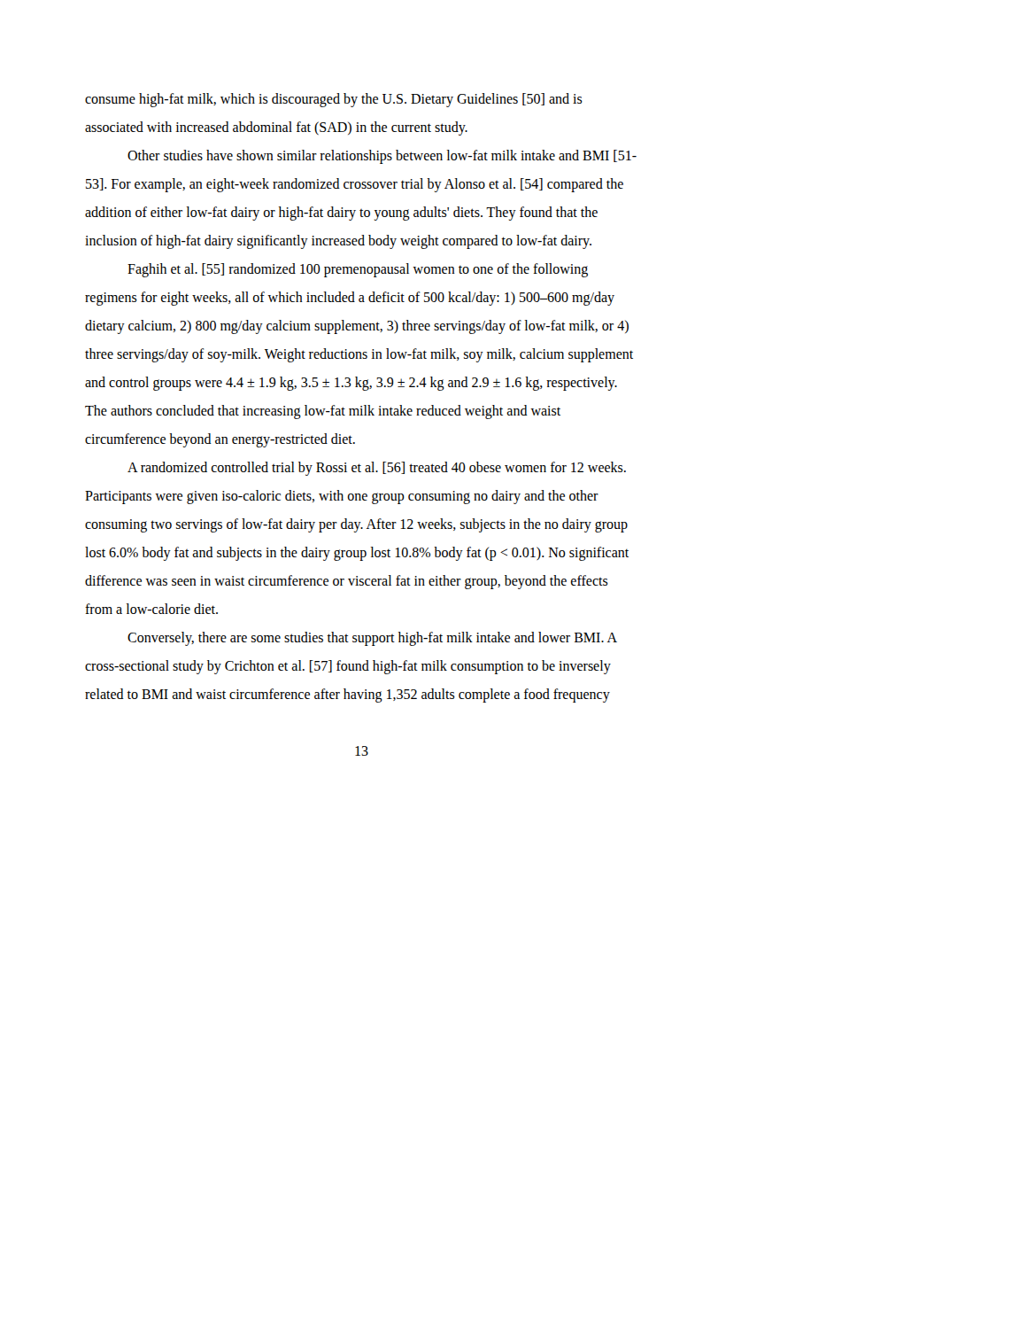consume high-fat milk, which is discouraged by the U.S. Dietary Guidelines [50] and is associated with increased abdominal fat (SAD) in the current study.
Other studies have shown similar relationships between low-fat milk intake and BMI [51-53]. For example, an eight-week randomized crossover trial by Alonso et al. [54] compared the addition of either low-fat dairy or high-fat dairy to young adults' diets. They found that the inclusion of high-fat dairy significantly increased body weight compared to low-fat dairy.
Faghih et al. [55] randomized 100 premenopausal women to one of the following regimens for eight weeks, all of which included a deficit of 500 kcal/day: 1) 500–600 mg/day dietary calcium, 2) 800 mg/day calcium supplement, 3) three servings/day of low-fat milk, or 4) three servings/day of soy-milk. Weight reductions in low-fat milk, soy milk, calcium supplement and control groups were 4.4 ± 1.9 kg, 3.5 ± 1.3 kg, 3.9 ± 2.4 kg and 2.9 ± 1.6 kg, respectively. The authors concluded that increasing low-fat milk intake reduced weight and waist circumference beyond an energy-restricted diet.
A randomized controlled trial by Rossi et al. [56] treated 40 obese women for 12 weeks. Participants were given iso-caloric diets, with one group consuming no dairy and the other consuming two servings of low-fat dairy per day. After 12 weeks, subjects in the no dairy group lost 6.0% body fat and subjects in the dairy group lost 10.8% body fat (p < 0.01). No significant difference was seen in waist circumference or visceral fat in either group, beyond the effects from a low-calorie diet.
Conversely, there are some studies that support high-fat milk intake and lower BMI. A cross-sectional study by Crichton et al. [57] found high-fat milk consumption to be inversely related to BMI and waist circumference after having 1,352 adults complete a food frequency
13